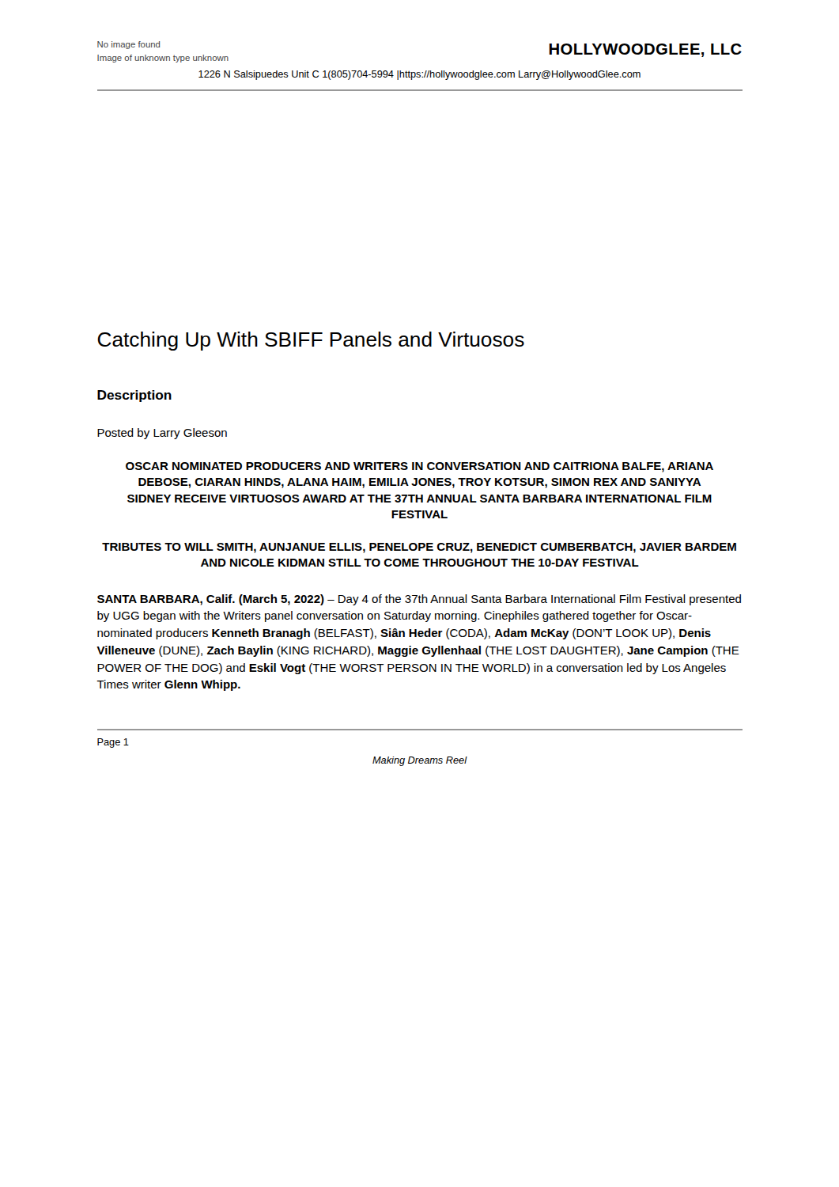No image found
Image of unknown type unknown
HOLLYWOODGLEE, LLC
1226 N Salsipuedes Unit C 1(805)704-5994 |https://hollywoodglee.com Larry@HollywoodGlee.com
Catching Up With SBIFF Panels and Virtuosos
Description
Posted by Larry Gleeson
Oscar nominated producers and writers in conversation and Caitriona Balfe, Ariana DeBose, Ciaran Hinds, Alana Haim, Emilia Jones, Troy Kotsur, Simon Rex and Saniyya Sidney receive Virtuosos Award at the 37th Annual Santa Barbara International Film Festival
Tributes to Will Smith, Aunjanue Ellis, Penelope Cruz, Benedict Cumberbatch, Javier Bardem and Nicole Kidman still to come throughout the 10-day festival
SANTA BARBARA, Calif. (March 5, 2022) – Day 4 of the 37th Annual Santa Barbara International Film Festival presented by UGG began with the Writers panel conversation on Saturday morning. Cinephiles gathered together for Oscar-nominated producers Kenneth Branagh (BELFAST), Siân Heder (CODA), Adam McKay (DON’T LOOK UP), Denis Villeneuve (DUNE), Zach Baylin (KING RICHARD), Maggie Gyllenhaal (THE LOST DAUGHTER), Jane Campion (THE POWER OF THE DOG) and Eskil Vogt (THE WORST PERSON IN THE WORLD) in a conversation led by Los Angeles Times writer Glenn Whipp.
Page 1
Making Dreams Reel